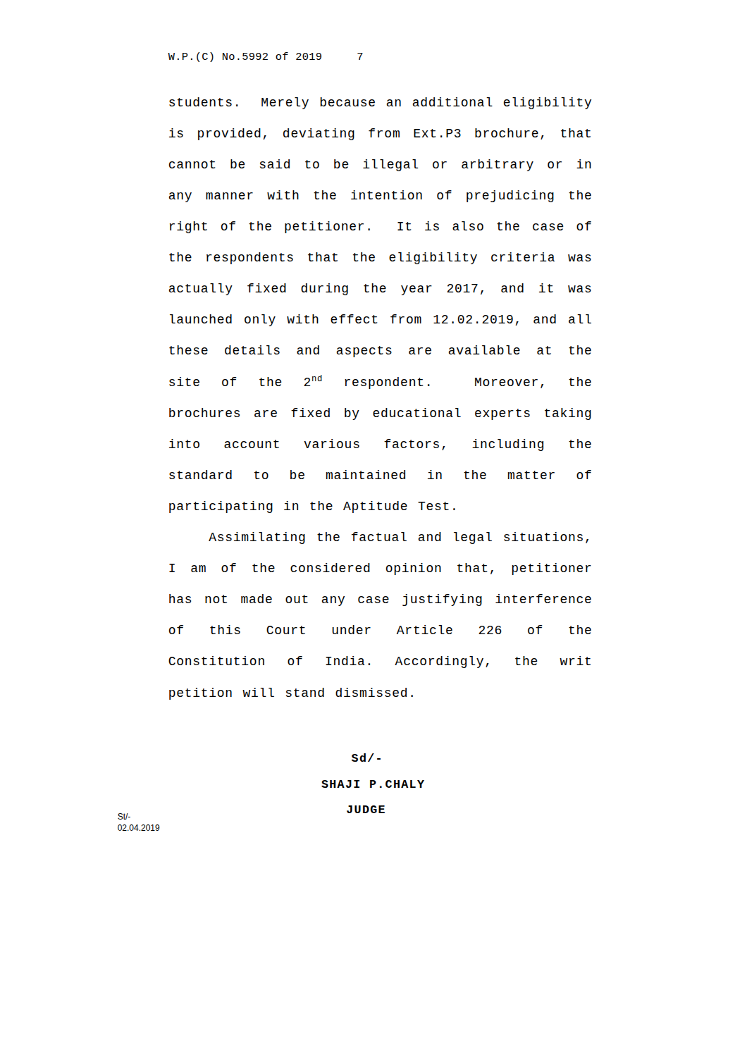W.P.(C) No.5992 of 2019 7
students. Merely because an additional eligibility is provided, deviating from Ext.P3 brochure, that cannot be said to be illegal or arbitrary or in any manner with the intention of prejudicing the right of the petitioner. It is also the case of the respondents that the eligibility criteria was actually fixed during the year 2017, and it was launched only with effect from 12.02.2019, and all these details and aspects are available at the site of the 2nd respondent. Moreover, the brochures are fixed by educational experts taking into account various factors, including the standard to be maintained in the matter of participating in the Aptitude Test.
Assimilating the factual and legal situations, I am of the considered opinion that, petitioner has not made out any case justifying interference of this Court under Article 226 of the Constitution of India. Accordingly, the writ petition will stand dismissed.
Sd/-
SHAJI P.CHALY
JUDGE
St/-
02.04.2019